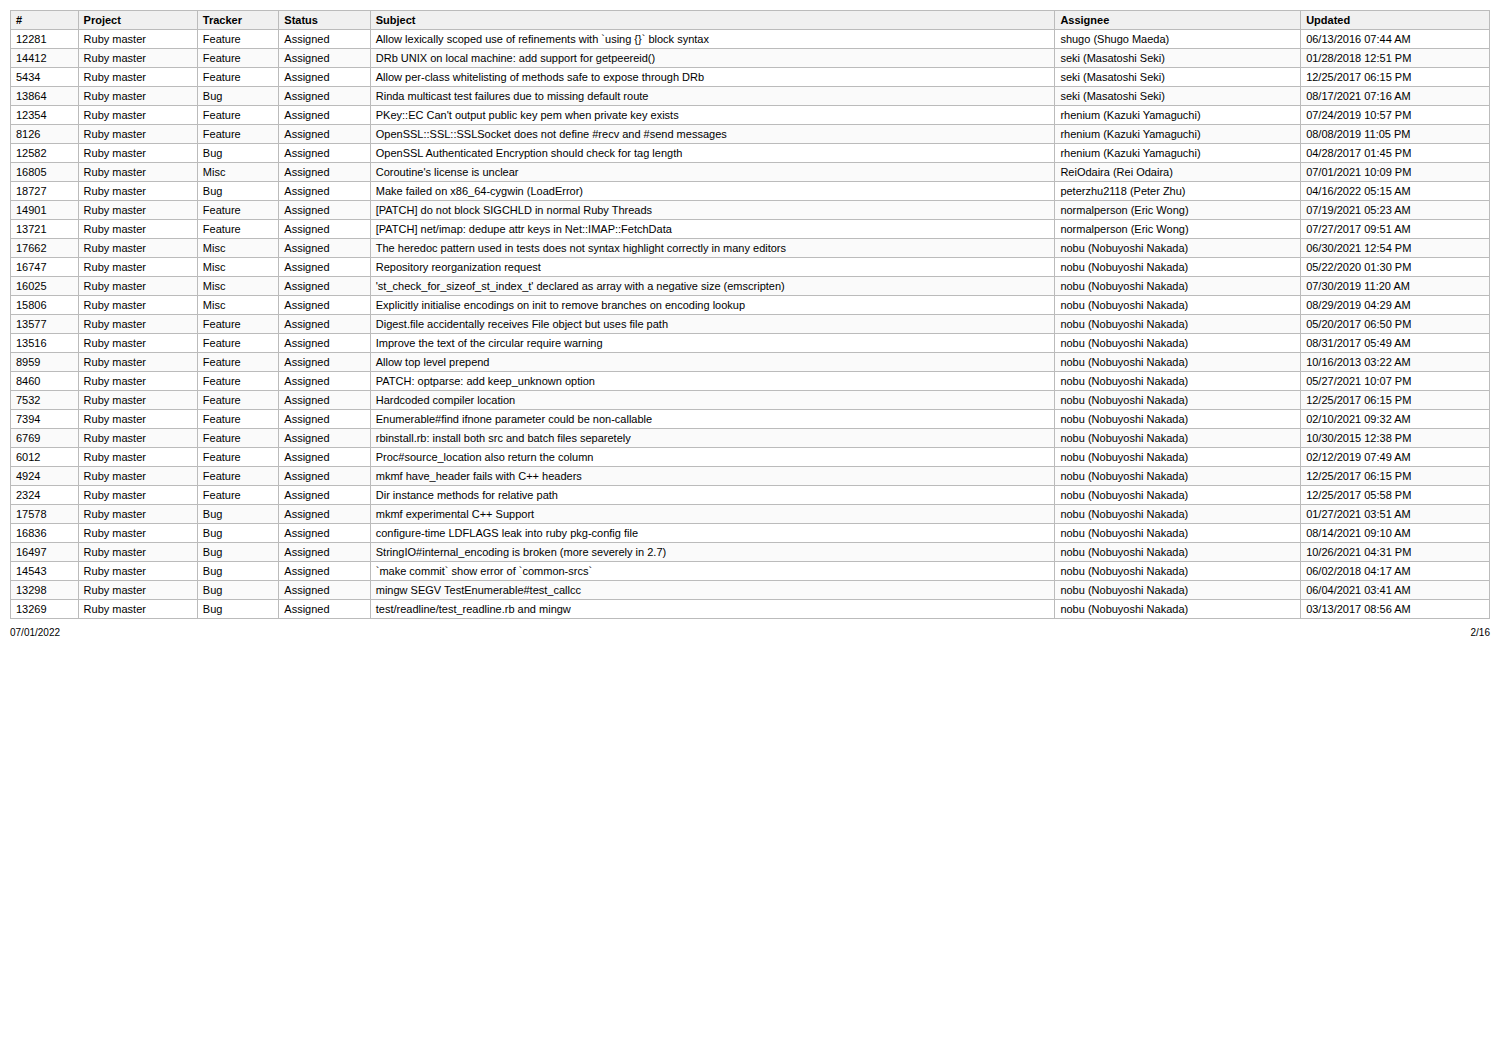| # | Project | Tracker | Status | Subject | Assignee | Updated |
| --- | --- | --- | --- | --- | --- | --- |
| 12281 | Ruby master | Feature | Assigned | Allow lexically scoped use of refinements with `using {}` block syntax | shugo (Shugo Maeda) | 06/13/2016 07:44 AM |
| 14412 | Ruby master | Feature | Assigned | DRb UNIX on local machine: add support for getpeereid() | seki (Masatoshi Seki) | 01/28/2018 12:51 PM |
| 5434 | Ruby master | Feature | Assigned | Allow per-class whitelisting of methods safe to expose through DRb | seki (Masatoshi Seki) | 12/25/2017 06:15 PM |
| 13864 | Ruby master | Bug | Assigned | Rinda multicast test failures due to missing default route | seki (Masatoshi Seki) | 08/17/2021 07:16 AM |
| 12354 | Ruby master | Feature | Assigned | PKey::EC Can't output public key pem when private key exists | rhenium (Kazuki Yamaguchi) | 07/24/2019 10:57 PM |
| 8126 | Ruby master | Feature | Assigned | OpenSSL::SSL::SSLSocket does not define #recv and #send messages | rhenium (Kazuki Yamaguchi) | 08/08/2019 11:05 PM |
| 12582 | Ruby master | Bug | Assigned | OpenSSL Authenticated Encryption should check for tag length | rhenium (Kazuki Yamaguchi) | 04/28/2017 01:45 PM |
| 16805 | Ruby master | Misc | Assigned | Coroutine's license is unclear | ReiOdaira (Rei Odaira) | 07/01/2021 10:09 PM |
| 18727 | Ruby master | Bug | Assigned | Make failed on x86_64-cygwin (LoadError) | peterzhu2118 (Peter Zhu) | 04/16/2022 05:15 AM |
| 14901 | Ruby master | Feature | Assigned | [PATCH] do not block SIGCHLD in normal Ruby Threads | normalperson (Eric Wong) | 07/19/2021 05:23 AM |
| 13721 | Ruby master | Feature | Assigned | [PATCH] net/imap: dedupe attr keys in Net::IMAP::FetchData | normalperson (Eric Wong) | 07/27/2017 09:51 AM |
| 17662 | Ruby master | Misc | Assigned | The heredoc pattern used in tests does not syntax highlight correctly in many editors | nobu (Nobuyoshi Nakada) | 06/30/2021 12:54 PM |
| 16747 | Ruby master | Misc | Assigned | Repository reorganization request | nobu (Nobuyoshi Nakada) | 05/22/2020 01:30 PM |
| 16025 | Ruby master | Misc | Assigned | 'st_check_for_sizeof_st_index_t' declared as array with a negative size (emscripten) | nobu (Nobuyoshi Nakada) | 07/30/2019 11:20 AM |
| 15806 | Ruby master | Misc | Assigned | Explicitly initialise encodings on init to remove branches on encoding lookup | nobu (Nobuyoshi Nakada) | 08/29/2019 04:29 AM |
| 13577 | Ruby master | Feature | Assigned | Digest.file accidentally receives File object but uses file path | nobu (Nobuyoshi Nakada) | 05/20/2017 06:50 PM |
| 13516 | Ruby master | Feature | Assigned | Improve the text of the circular require warning | nobu (Nobuyoshi Nakada) | 08/31/2017 05:49 AM |
| 8959 | Ruby master | Feature | Assigned | Allow top level prepend | nobu (Nobuyoshi Nakada) | 10/16/2013 03:22 AM |
| 8460 | Ruby master | Feature | Assigned | PATCH: optparse: add keep_unknown option | nobu (Nobuyoshi Nakada) | 05/27/2021 10:07 PM |
| 7532 | Ruby master | Feature | Assigned | Hardcoded compiler location | nobu (Nobuyoshi Nakada) | 12/25/2017 06:15 PM |
| 7394 | Ruby master | Feature | Assigned | Enumerable#find ifnone parameter could be non-callable | nobu (Nobuyoshi Nakada) | 02/10/2021 09:32 AM |
| 6769 | Ruby master | Feature | Assigned | rbinstall.rb: install both src and batch files separetely | nobu (Nobuyoshi Nakada) | 10/30/2015 12:38 PM |
| 6012 | Ruby master | Feature | Assigned | Proc#source_location also return the column | nobu (Nobuyoshi Nakada) | 02/12/2019 07:49 AM |
| 4924 | Ruby master | Feature | Assigned | mkmf have_header fails with C++ headers | nobu (Nobuyoshi Nakada) | 12/25/2017 06:15 PM |
| 2324 | Ruby master | Feature | Assigned | Dir instance methods for relative path | nobu (Nobuyoshi Nakada) | 12/25/2017 05:58 PM |
| 17578 | Ruby master | Bug | Assigned | mkmf experimental C++ Support | nobu (Nobuyoshi Nakada) | 01/27/2021 03:51 AM |
| 16836 | Ruby master | Bug | Assigned | configure-time LDFLAGS leak into ruby pkg-config file | nobu (Nobuyoshi Nakada) | 08/14/2021 09:10 AM |
| 16497 | Ruby master | Bug | Assigned | StringIO#internal_encoding is broken (more severely in 2.7) | nobu (Nobuyoshi Nakada) | 10/26/2021 04:31 PM |
| 14543 | Ruby master | Bug | Assigned | `make commit` show error of `common-srcs` | nobu (Nobuyoshi Nakada) | 06/02/2018 04:17 AM |
| 13298 | Ruby master | Bug | Assigned | mingw SEGV TestEnumerable#test_callcc | nobu (Nobuyoshi Nakada) | 06/04/2021 03:41 AM |
| 13269 | Ruby master | Bug | Assigned | test/readline/test_readline.rb and mingw | nobu (Nobuyoshi Nakada) | 03/13/2017 08:56 AM |
07/01/2022 2/16